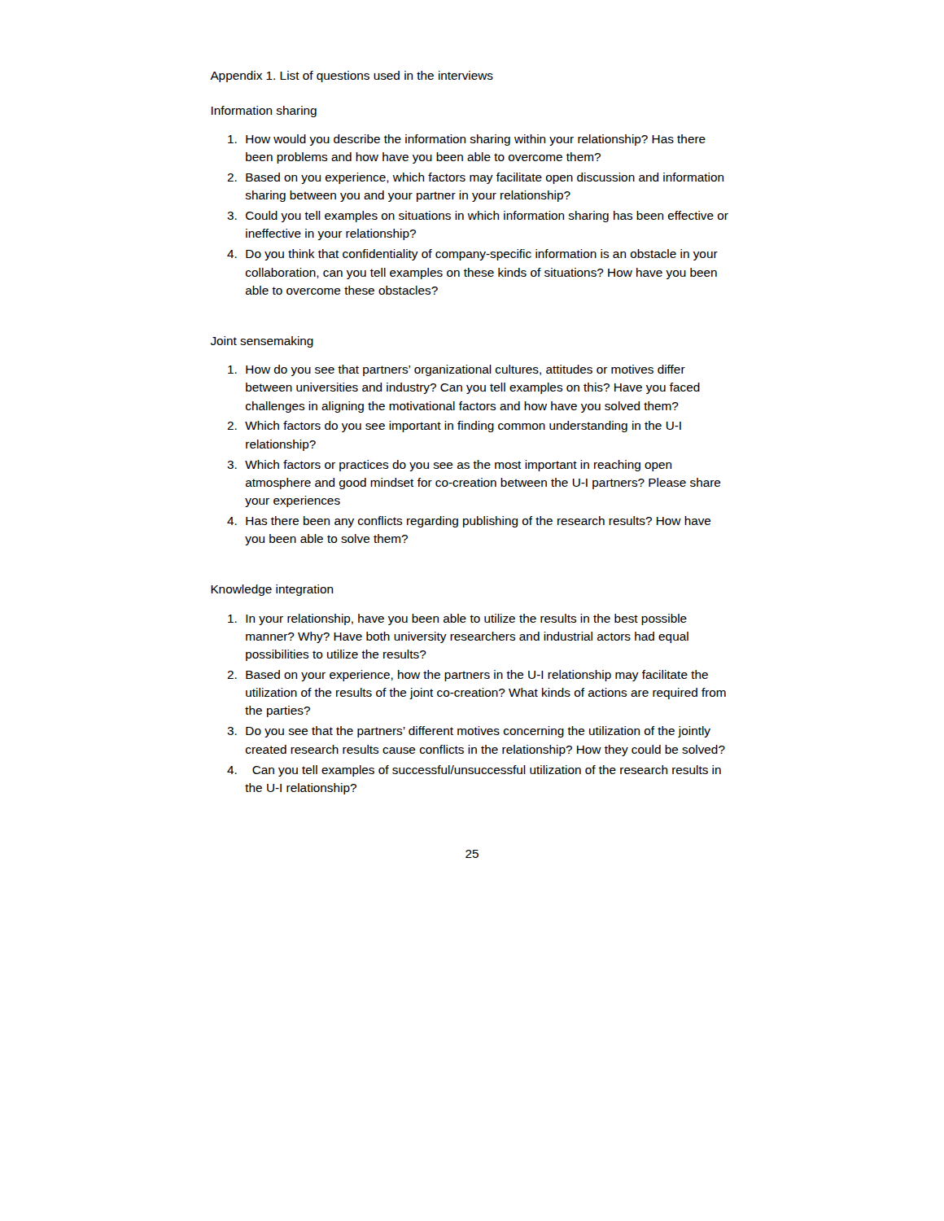Appendix 1. List of questions used in the interviews
Information sharing
How would you describe the information sharing within your relationship? Has there been problems and how have you been able to overcome them?
Based on you experience, which factors may facilitate open discussion and information sharing between you and your partner in your relationship?
Could you tell examples on situations in which information sharing has been effective or ineffective in your relationship?
Do you think that confidentiality of company-specific information is an obstacle in your collaboration, can you tell examples on these kinds of situations? How have you been able to overcome these obstacles?
Joint sensemaking
How do you see that partners’ organizational cultures, attitudes or motives differ between universities and industry? Can you tell examples on this? Have you faced challenges in aligning the motivational factors and how have you solved them?
Which factors do you see important in finding common understanding in the U-I relationship?
Which factors or practices do you see as the most important in reaching open atmosphere and good mindset for co-creation between the U-I partners? Please share your experiences
Has there been any conflicts regarding publishing of the research results? How have you been able to solve them?
Knowledge integration
In your relationship, have you been able to utilize the results in the best possible manner? Why? Have both university researchers and industrial actors had equal possibilities to utilize the results?
Based on your experience, how the partners in the U-I relationship may facilitate the utilization of the results of the joint co-creation? What kinds of actions are required from the parties?
Do you see that the partners’ different motives concerning the utilization of the jointly created research results cause conflicts in the relationship? How they could be solved?
Can you tell examples of successful/unsuccessful utilization of the research results in the U-I relationship?
25